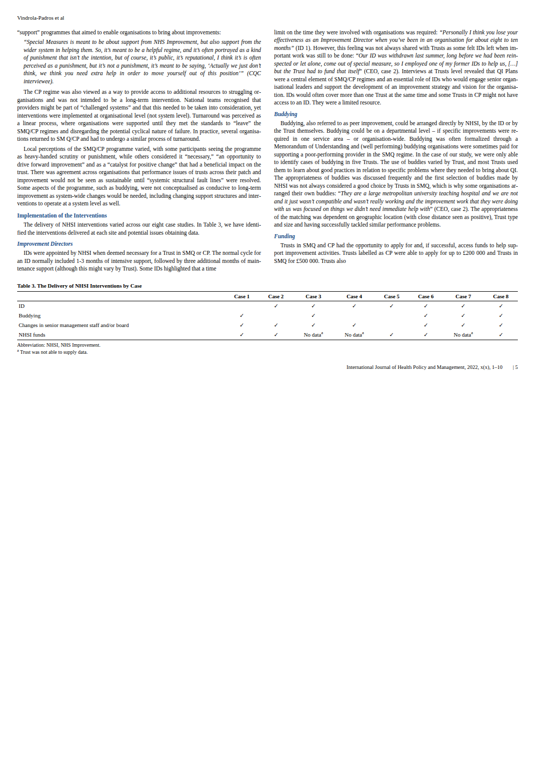Vindrola-Padros et al
“support” programmes that aimed to enable organisations to bring about improvements:
“Special Measures is meant to be about support from NHS Improvement, but also support from the wider system in helping them. So, it’s meant to be a helpful regime, and it’s often portrayed as a kind of punishment that isn’t the intention, but of course, it’s public, it’s reputational, I think it’s is often perceived as a punishment, but it’s not a punishment, it’s meant to be saying, ‘Actually we just don’t think, we think you need extra help in order to move yourself out of this position’” (CQC interviewee).
The CP regime was also viewed as a way to provide access to additional resources to struggling organisations and was not intended to be a long-term intervention. National teams recognised that providers might be part of “challenged systems” and that this needed to be taken into consideration, yet interventions were implemented at organisational level (not system level). Turnaround was perceived as a linear process, where organisations were supported until they met the standards to “leave” the SMQ/CP regimes and disregarding the potential cyclical nature of failure. In practice, several organisations returned to SM Q/CP and had to undergo a similar process of turnaround.
Local perceptions of the SMQ/CP programme varied, with some participants seeing the programme as heavy-handed scrutiny or punishment, while others considered it “necessary,” “an opportunity to drive forward improvement” and as a “catalyst for positive change” that had a beneficial impact on the trust. There was agreement across organisations that performance issues of trusts across their patch and improvement would not be seen as sustainable until “systemic structural fault lines” were resolved. Some aspects of the programme, such as buddying, were not conceptualised as conducive to long-term improvement as system-wide changes would be needed, including changing support structures and interventions to operate at a system level as well.
Implementation of the Interventions
The delivery of NHSI interventions varied across our eight case studies. In Table 3, we have identified the interventions delivered at each site and potential issues obtaining data.
Improvement Directors
IDs were appointed by NHSI when deemed necessary for a Trust in SMQ or CP. The normal cycle for an ID normally included 1-3 months of intensive support, followed by three additional months of maintenance support (although this might vary by Trust). Some IDs highlighted that a time
limit on the time they were involved with organisations was required: “Personally I think you lose your effectiveness as an Improvement Director when you’ve been in an organisation for about eight to ten months” (ID 1). However, this feeling was not always shared with Trusts as some felt IDs left when important work was still to be done: “Our ID was withdrawn last summer, long before we had been reinspected or let alone, come out of special measure, so I employed one of my former IDs to help us, […] but the Trust had to fund that itself” (CEO, case 2). Interviews at Trusts level revealed that QI Plans were a central element of SMQ/CP regimes and an essential role of IDs who would engage senior organisational leaders and support the development of an improvement strategy and vision for the organisation. IDs would often cover more than one Trust at the same time and some Trusts in CP might not have access to an ID. They were a limited resource.
Buddying
Buddying, also referred to as peer improvement, could be arranged directly by NHSI, by the ID or by the Trust themselves. Buddying could be on a departmental level – if specific improvements were required in one service area – or organisation-wide. Buddying was often formalized through a Memorandum of Understanding and (well performing) buddying organisations were sometimes paid for supporting a poor-performing provider in the SMQ regime. In the case of our study, we were only able to identify cases of buddying in five Trusts. The use of buddies varied by Trust, and most Trusts used them to learn about good practices in relation to specific problems where they needed to bring about QI. The appropriateness of buddies was discussed frequently and the first selection of buddies made by NHSI was not always considered a good choice by Trusts in SMQ, which is why some organisations arranged their own buddies: “They are a large metropolitan university teaching hospital and we are not and it just wasn’t compatible and wasn’t really working and the improvement work that they were doing with us was focused on things we didn’t need immediate help with” (CEO, case 2). The appropriateness of the matching was dependent on geographic location (with close distance seen as positive), Trust type and size and having successfully tackled similar performance problems.
Funding
Trusts in SMQ and CP had the opportunity to apply for and, if successful, access funds to help support improvement activities. Trusts labelled as CP were able to apply for up to £200 000 and Trusts in SMQ for £500 000. Trusts also
Table 3. The Delivery of NHSI Interventions by Case
| | Case 1 | Case 2 | Case 3 | Case 4 | Case 5 | Case 6 | Case 7 | Case 8 |
| --- | --- | --- | --- | --- | --- | --- | --- | --- |
| ID | | ✓ | ✓ | ✓ | ✓ | ✓ | ✓ | ✓ |
| Buddying | ✓ | | ✓ | | | ✓ | ✓ | ✓ |
| Changes in senior management staff and/or board | ✓ | ✓ | ✓ | ✓ | | ✓ | ✓ | ✓ |
| NHSI funds | ✓ | ✓ | No data a | No data a | ✓ | ✓ | No data a | ✓ |
Abbreviation: NHSI, NHS Improvement.
a Trust was not able to supply data.
International Journal of Health Policy and Management, 2022, x(x), 1–10 | 5